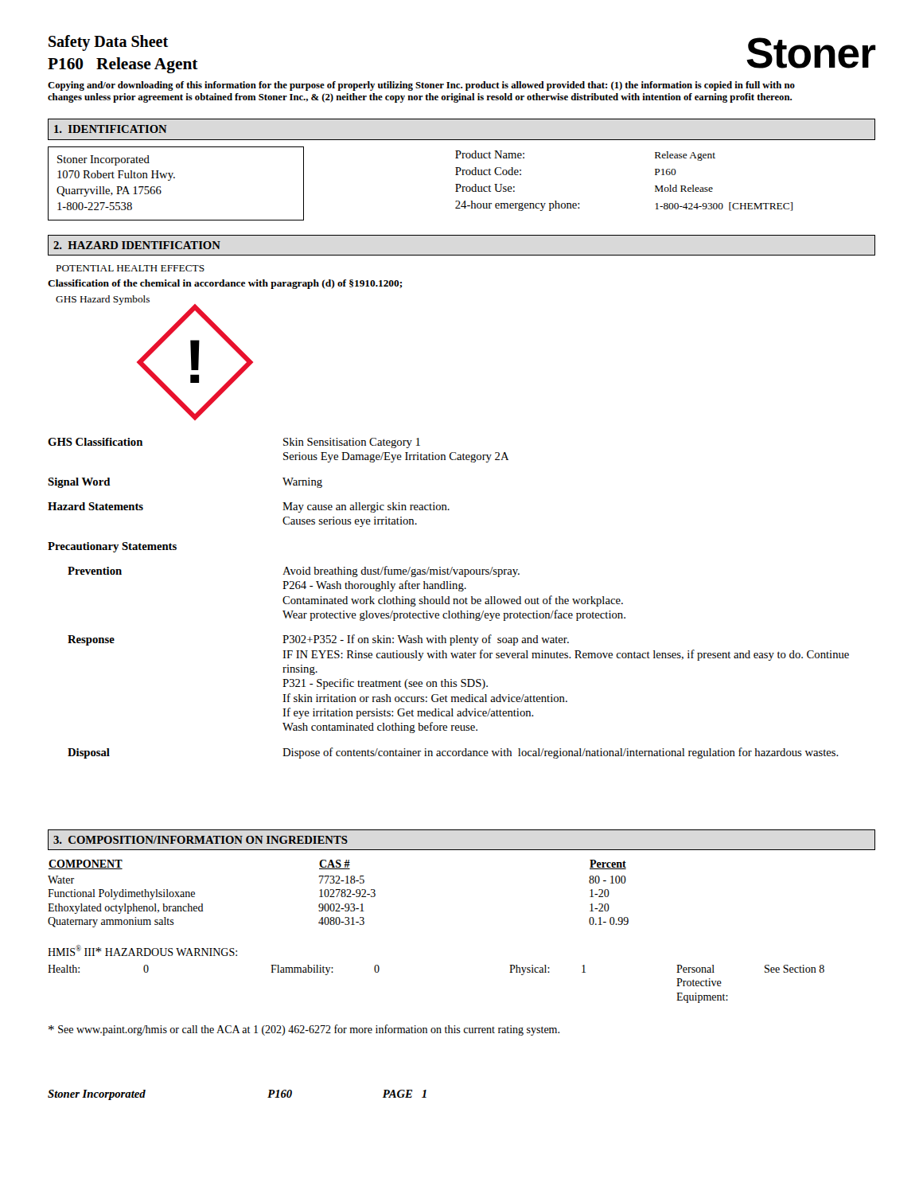Stoner
Safety Data Sheet
P160 Release Agent
Copying and/or downloading of this information for the purpose of properly utilizing Stoner Inc. product is allowed provided that: (1) the information is copied in full with no changes unless prior agreement is obtained from Stoner Inc., & (2) neither the copy nor the original is resold or otherwise distributed with intention of earning profit thereon.
1. IDENTIFICATION
| Stoner Incorporated 1070 Robert Fulton Hwy. Quarryville, PA 17566 1-800-227-5538 | Product Name: Product Code: Product Use: 24-hour emergency phone: | Release Agent P160 Mold Release 1-800-424-9300 [CHEMTREC] |
2. HAZARD IDENTIFICATION
POTENTIAL HEALTH EFFECTS
Classification of the chemical in accordance with paragraph (d) of §1910.1200;
GHS Hazard Symbols
!
| GHS Classification | Skin Sensitisation Category 1 Serious Eye Damage/Eye Irritation Category 2A |
| Signal Word | Warning |
| Hazard Statements | May cause an allergic skin reaction. Causes serious eye irritation. |
| Precautionary Statements | |
| Prevention | Avoid breathing dust/fume/gas/mist/vapours/spray. P264 - Wash thoroughly after handling. Contaminated work clothing should not be allowed out of the workplace. Wear protective gloves/protective clothing/eye protection/face protection. |
| Response | P302+P352 - If on skin: Wash with plenty of soap and water. IF IN EYES: Rinse cautiously with water for several minutes. Remove contact lenses, if present and easy to do. Continue rinsing. P321 - Specific treatment (see on this SDS). If skin irritation or rash occurs: Get medical advice/attention. If eye irritation persists: Get medical advice/attention. Wash contaminated clothing before reuse. |
| Disposal | Dispose of contents/container in accordance with local/regional/national/international regulation for hazardous wastes. |
3. COMPOSITION/INFORMATION ON INGREDIENTS
| COMPONENT | CAS # | Percent |
| --- | --- | --- |
| Water | 7732-18-5 | 80 - 100 |
| Functional Polydimethylsiloxane | 102782-92-3 | 1-20 |
| Ethoxylated octylphenol, branched | 9002-93-1 | 1-20 |
| Quaternary ammonium salts | 4080-31-3 | 0.1- 0.99 |
HMIS® III* HAZARDOUS WARNINGS:
| Health: | 0 | Flammability: | 0 | Physical: | 1 | Personal Protective Equipment: | See Section 8 |
* See www.paint.org/hmis or call the ACA at 1 (202) 462-6272 for more information on this current rating system.
Stoner Incorporated P160 PAGE 1